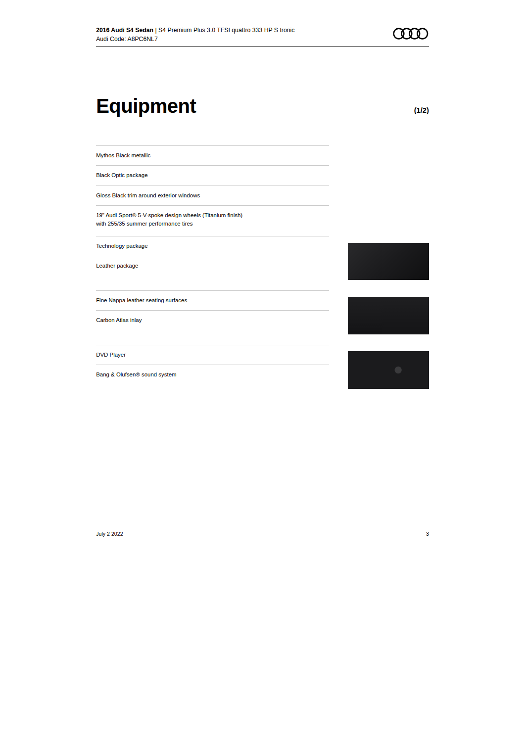2016 Audi S4 Sedan | S4 Premium Plus 3.0 TFSI quattro 333 HP S tronic
Audi Code: A8PC6NL7
Equipment
(1/2)
| Mythos Black metallic Black Optic package Gloss Black trim around exterior windows 19" Audi Sport® 5-V-spoke design wheels (Titanium finish) with 255/35 summer performance tires Technology package Leather package Fine Nappa leather seating surfaces Carbon Atlas inlay DVD Player Bang & Olufsen® sound system | |
July 2 2022 3